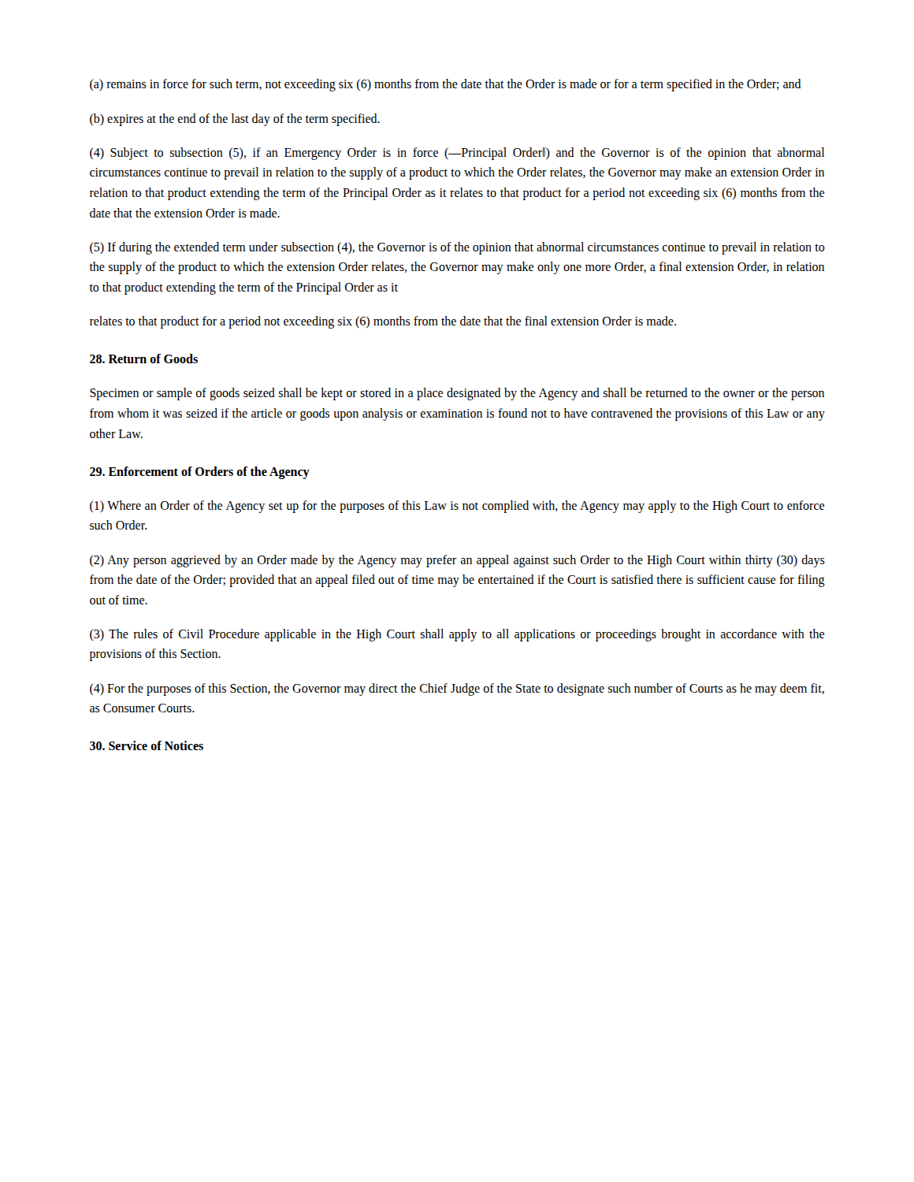(a) remains in force for such term, not exceeding six (6) months from the date that the Order is made or for a term specified in the Order; and
(b) expires at the end of the last day of the term specified.
(4) Subject to subsection (5), if an Emergency Order is in force (―Principal Order‖) and the Governor is of the opinion that abnormal circumstances continue to prevail in relation to the supply of a product to which the Order relates, the Governor may make an extension Order in relation to that product extending the term of the Principal Order as it relates to that product for a period not exceeding six (6) months from the date that the extension Order is made.
(5) If during the extended term under subsection (4), the Governor is of the opinion that abnormal circumstances continue to prevail in relation to the supply of the product to which the extension Order relates, the Governor may make only one more Order, a final extension Order, in relation to that product extending the term of the Principal Order as it
relates to that product for a period not exceeding six (6) months from the date that the final extension Order is made.
28. Return of Goods
Specimen or sample of goods seized shall be kept or stored in a place designated by the Agency and shall be returned to the owner or the person from whom it was seized if the article or goods upon analysis or examination is found not to have contravened the provisions of this Law or any other Law.
29. Enforcement of Orders of the Agency
(1) Where an Order of the Agency set up for the purposes of this Law is not complied with, the Agency may apply to the High Court to enforce such Order.
(2) Any person aggrieved by an Order made by the Agency may prefer an appeal against such Order to the High Court within thirty (30) days from the date of the Order; provided that an appeal filed out of time may be entertained if the Court is satisfied there is sufficient cause for filing out of time.
(3) The rules of Civil Procedure applicable in the High Court shall apply to all applications or proceedings brought in accordance with the provisions of this Section.
(4) For the purposes of this Section, the Governor may direct the Chief Judge of the State to designate such number of Courts as he may deem fit, as Consumer Courts.
30. Service of Notices